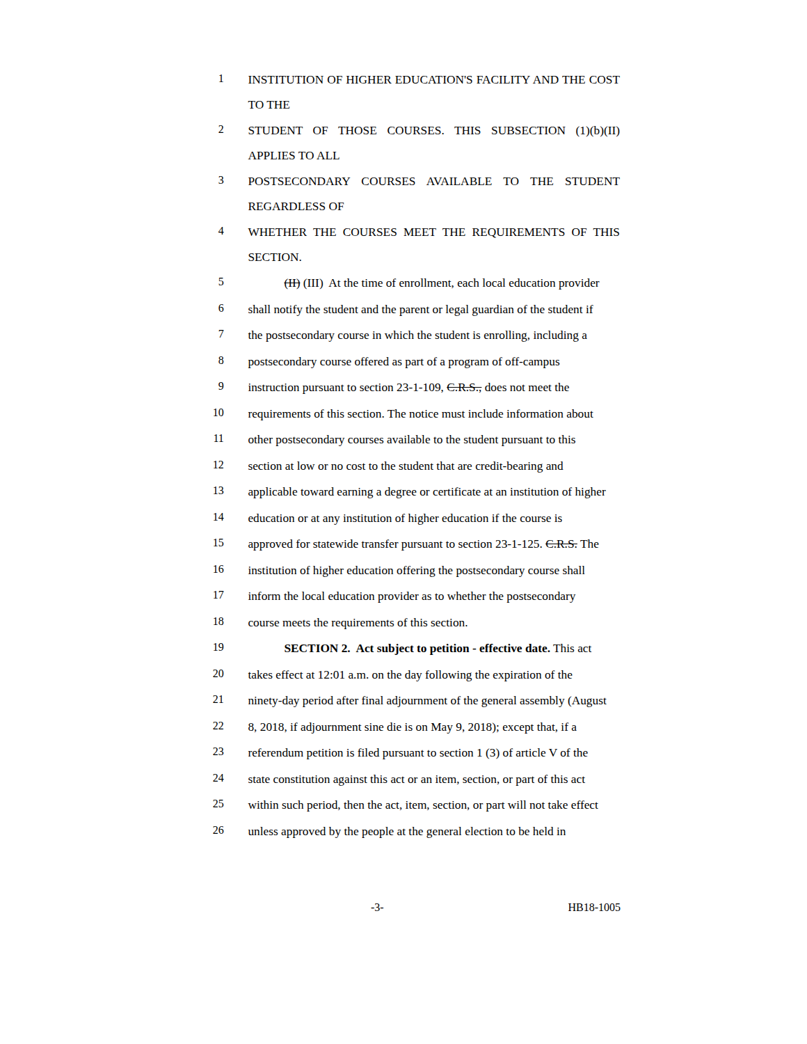| 1 | INSTITUTION OF HIGHER EDUCATION'S FACILITY AND THE COST TO THE |
| 2 | STUDENT OF THOSE COURSES. THIS SUBSECTION (1)(b)(II) APPLIES TO ALL |
| 3 | POSTSECONDARY COURSES AVAILABLE TO THE STUDENT REGARDLESS OF |
| 4 | WHETHER THE COURSES MEET THE REQUIREMENTS OF THIS SECTION. |
| 5 | (II) (III) At the time of enrollment, each local education provider |
| 6 | shall notify the student and the parent or legal guardian of the student if |
| 7 | the postsecondary course in which the student is enrolling, including a |
| 8 | postsecondary course offered as part of a program of off-campus |
| 9 | instruction pursuant to section 23-1-109, C.R.S., does not meet the |
| 10 | requirements of this section. The notice must include information about |
| 11 | other postsecondary courses available to the student pursuant to this |
| 12 | section at low or no cost to the student that are credit-bearing and |
| 13 | applicable toward earning a degree or certificate at an institution of higher |
| 14 | education or at any institution of higher education if the course is |
| 15 | approved for statewide transfer pursuant to section 23-1-125. C.R.S. The |
| 16 | institution of higher education offering the postsecondary course shall |
| 17 | inform the local education provider as to whether the postsecondary |
| 18 | course meets the requirements of this section. |
| 19 | SECTION 2. Act subject to petition - effective date. This act |
| 20 | takes effect at 12:01 a.m. on the day following the expiration of the |
| 21 | ninety-day period after final adjournment of the general assembly (August |
| 22 | 8, 2018, if adjournment sine die is on May 9, 2018); except that, if a |
| 23 | referendum petition is filed pursuant to section 1 (3) of article V of the |
| 24 | state constitution against this act or an item, section, or part of this act |
| 25 | within such period, then the act, item, section, or part will not take effect |
| 26 | unless approved by the people at the general election to be held in |
-3-
HB18-1005